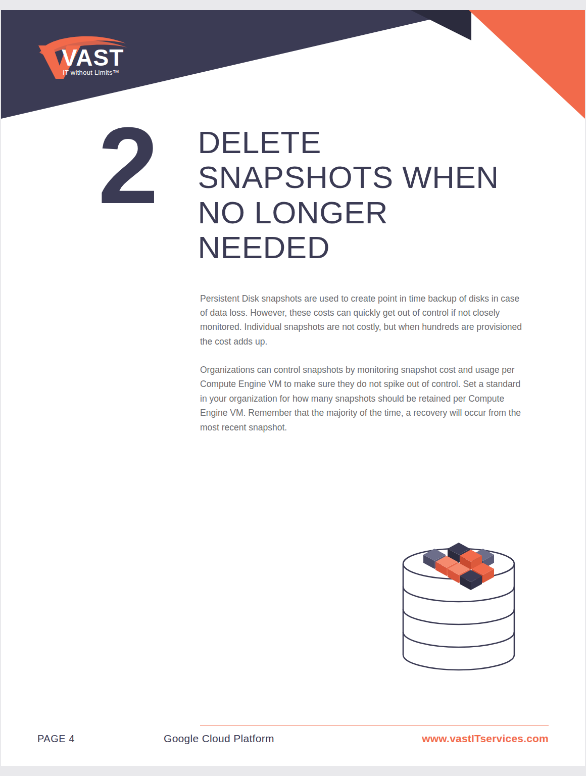VAST IT without Limits™
2
DELETE SNAPSHOTS WHEN NO LONGER NEEDED
Persistent Disk snapshots are used to create point in time backup of disks in case of data loss. However, these costs can quickly get out of control if not closely monitored. Individual snapshots are not costly, but when hundreds are provisioned the cost adds up.
Organizations can control snapshots by monitoring snapshot cost and usage per Compute Engine VM to make sure they do not spike out of control. Set a standard in your organization for how many snapshots should be retained per Compute Engine VM. Remember that the majority of the time, a recovery will occur from the most recent snapshot.
PAGE 4
Google Cloud Platform
www.vastITservices.com